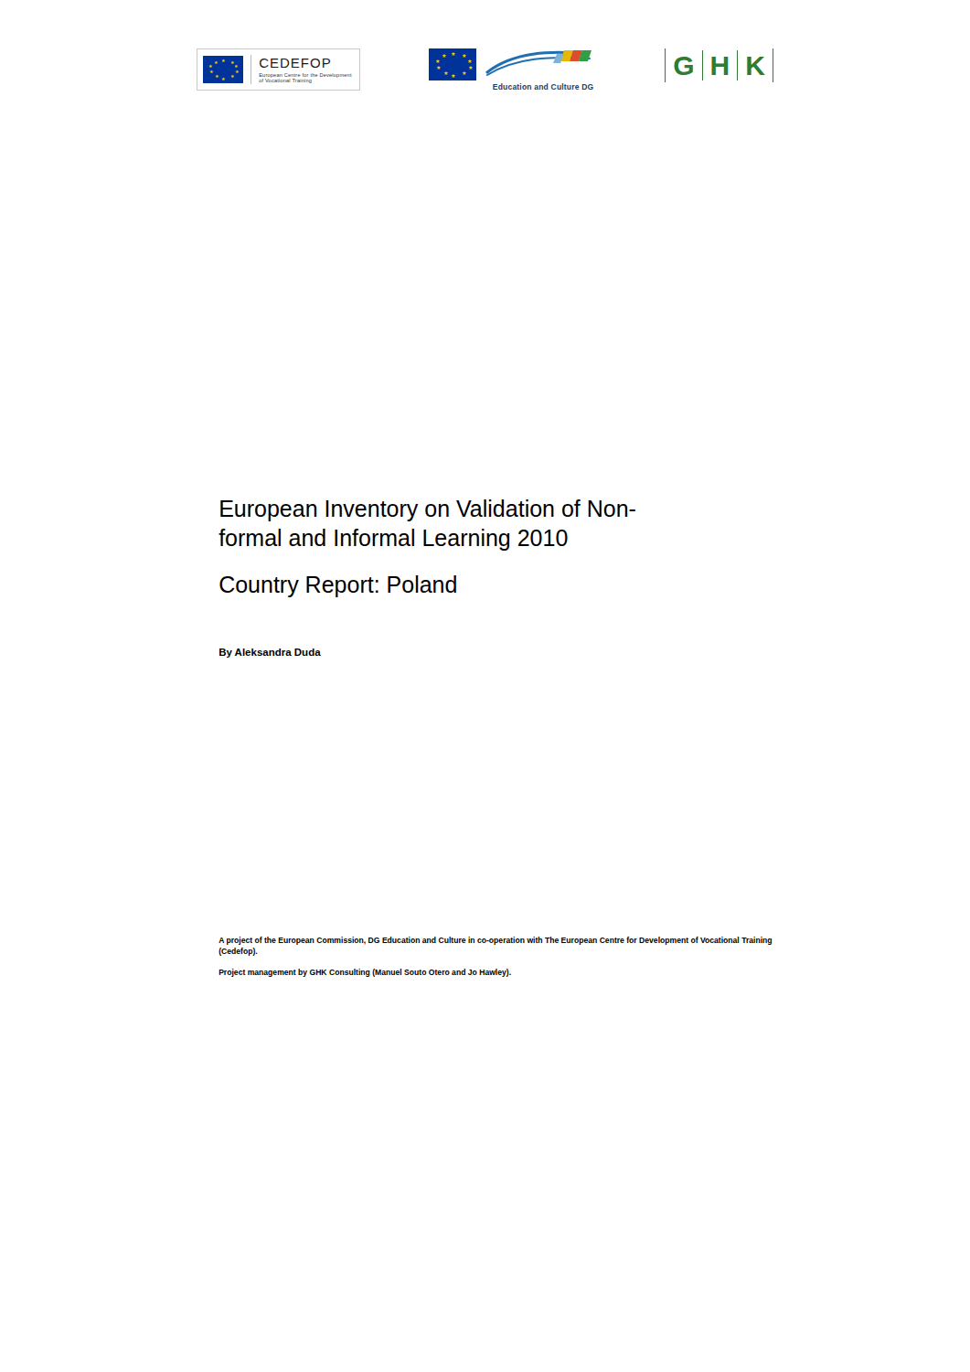★ ★ ★ ★ ★ ★ ★ ★ ★ ★
CEDEFOP
European Centre for the Development
of Vocational Training
★ ★ ★ ★ ★ ★ ★ ★ ★ ★
Education and Culture DG
GHK
European Inventory on Validation of Non-formal and Informal Learning 2010
Country Report: Poland
By Aleksandra Duda
A project of the European Commission, DG Education and Culture in co-operation with The European Centre for Development of Vocational Training (Cedefop).
Project management by GHK Consulting (Manuel Souto Otero and Jo Hawley).